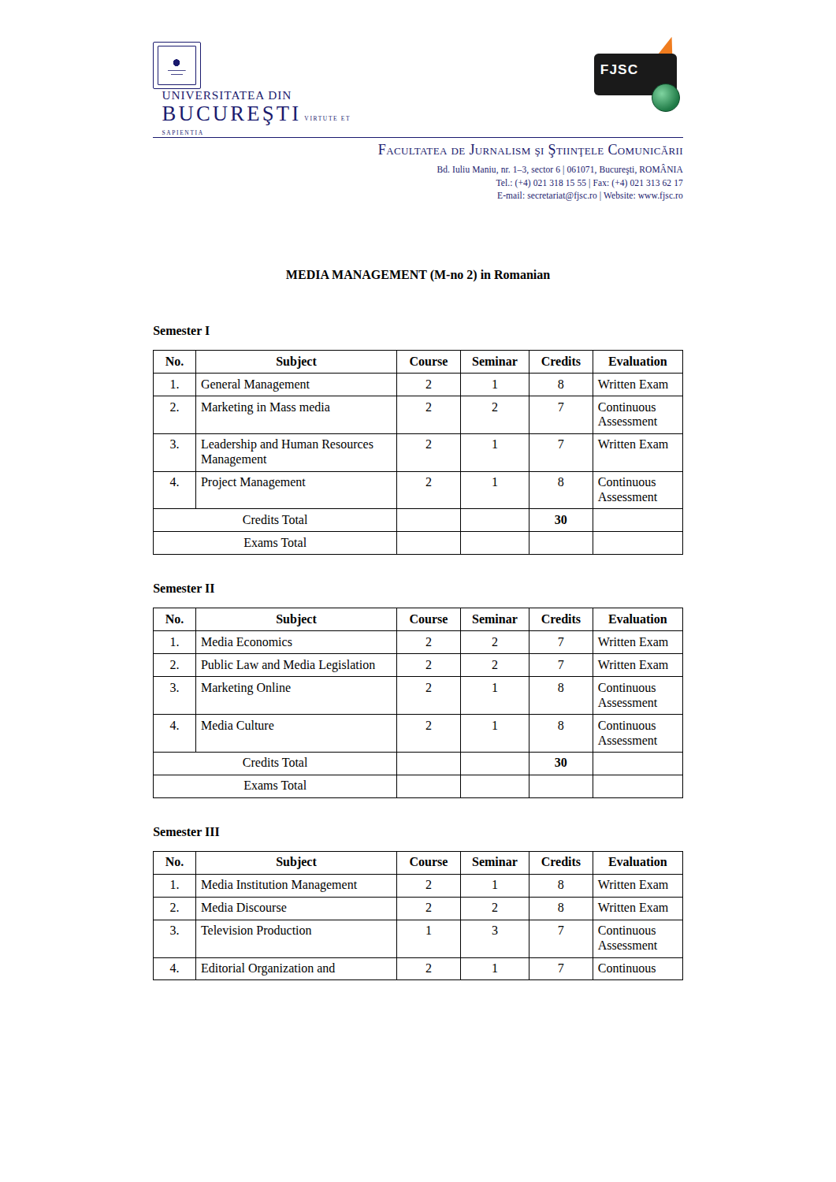Universitatea din
Bucureşti Virtute et Sapientia
FJSC
Facultatea de Jurnalism şi Ştiinţele Comunicării
Bd. Iuliu Maniu, nr. 1–3, sector 6 | 061071, Bucureşti, ROMÂNIA
Tel.: (+4) 021 318 15 55 | Fax: (+4) 021 313 62 17
E-mail: secretariat@fjsc.ro | Website: www.fjsc.ro
MEDIA MANAGEMENT (M-no 2) in Romanian
Semester I
| No. | Subject | Course | Seminar | Credits | Evaluation |
| --- | --- | --- | --- | --- | --- |
| 1. | General Management | 2 | 1 | 8 | Written Exam |
| 2. | Marketing in Mass media | 2 | 2 | 7 | Continuous Assessment |
| 3. | Leadership and Human Resources Management | 2 | 1 | 7 | Written Exam |
| 4. | Project Management | 2 | 1 | 8 | Continuous Assessment |
| Credits Total | | | 30 | |
| Exams Total | | | | |
Semester II
| No. | Subject | Course | Seminar | Credits | Evaluation |
| --- | --- | --- | --- | --- | --- |
| 1. | Media Economics | 2 | 2 | 7 | Written Exam |
| 2. | Public Law and Media Legislation | 2 | 2 | 7 | Written Exam |
| 3. | Marketing Online | 2 | 1 | 8 | Continuous Assessment |
| 4. | Media Culture | 2 | 1 | 8 | Continuous Assessment |
| Credits Total | | | 30 | |
| Exams Total | | | | |
Semester III
| No. | Subject | Course | Seminar | Credits | Evaluation |
| --- | --- | --- | --- | --- | --- |
| 1. | Media Institution Management | 2 | 1 | 8 | Written Exam |
| 2. | Media Discourse | 2 | 2 | 8 | Written Exam |
| 3. | Television Production | 1 | 3 | 7 | Continuous Assessment |
| 4. | Editorial Organization and | 2 | 1 | 7 | Continuous |